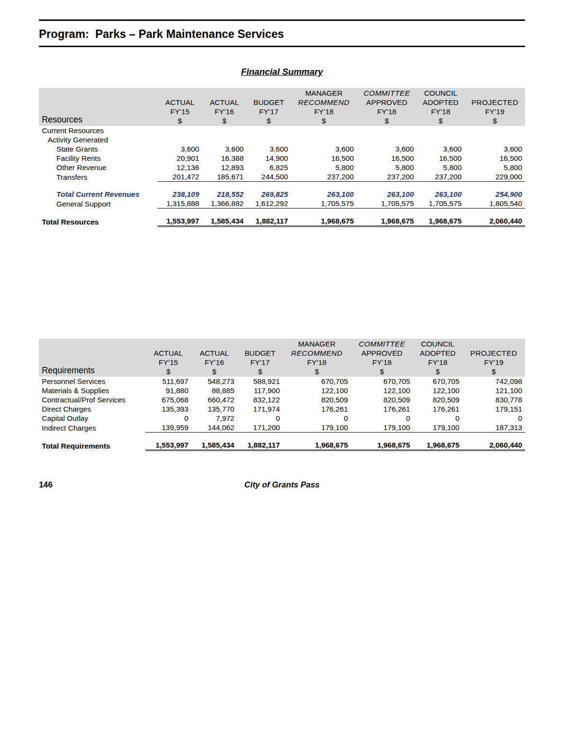Program: Parks – Park Maintenance Services
Financial Summary
| Resources | ACTUAL FY’15 $ | ACTUAL FY’16 $ | BUDGET FY’17 $ | MANAGER RECOMMEND FY’18 $ | COMMITTEE APPROVED FY’18 $ | COUNCIL ADOPTED FY’18 $ | PROJECTED FY’19 $ |
| --- | --- | --- | --- | --- | --- | --- | --- |
| Current Resources | |
| Activity Generated | |
| State Grants | 3,600 | 3,600 | 3,600 | 3,600 | 3,600 | 3,600 | 3,600 |
| Facility Rents | 20,901 | 16,388 | 14,900 | 16,500 | 16,500 | 16,500 | 16,500 |
| Other Revenue | 12,136 | 12,893 | 6,825 | 5,800 | 5,800 | 5,800 | 5,800 |
| Transfers | 201,472 | 185,671 | 244,500 | 237,200 | 237,200 | 237,200 | 229,000 |
| Total Current Revenues | 238,109 | 218,552 | 269,825 | 263,100 | 263,100 | 263,100 | 254,900 |
| General Support | 1,315,888 | 1,366,882 | 1,612,292 | 1,705,575 | 1,705,575 | 1,705,575 | 1,805,540 |
| Total Resources | 1,553,997 | 1,585,434 | 1,882,117 | 1,968,675 | 1,968,675 | 1,968,675 | 2,060,440 |
| Requirements | ACTUAL FY’15 $ | ACTUAL FY’16 $ | BUDGET FY’17 $ | MANAGER RECOMMEND FY’18 $ | COMMITTEE APPROVED FY’18 $ | COUNCIL ADOPTED FY’18 $ | PROJECTED FY’19 $ |
| --- | --- | --- | --- | --- | --- | --- | --- |
| Personnel Services | 511,697 | 548,273 | 588,921 | 670,705 | 670,705 | 670,705 | 742,098 |
| Materials & Supplies | 91,880 | 88,885 | 117,900 | 122,100 | 122,100 | 122,100 | 121,100 |
| Contractual/Prof Services | 675,068 | 660,472 | 832,122 | 820,509 | 820,509 | 820,509 | 830,778 |
| Direct Charges | 135,393 | 135,770 | 171,974 | 176,261 | 176,261 | 176,261 | 179,151 |
| Capital Outlay | 0 | 7,972 | 0 | 0 | 0 | 0 | 0 |
| Indirect Charges | 139,959 | 144,062 | 171,200 | 179,100 | 179,100 | 179,100 | 187,313 |
| Total Requirements | 1,553,997 | 1,585,434 | 1,882,117 | 1,968,675 | 1,968,675 | 1,968,675 | 2,060,440 |
146
City of Grants Pass